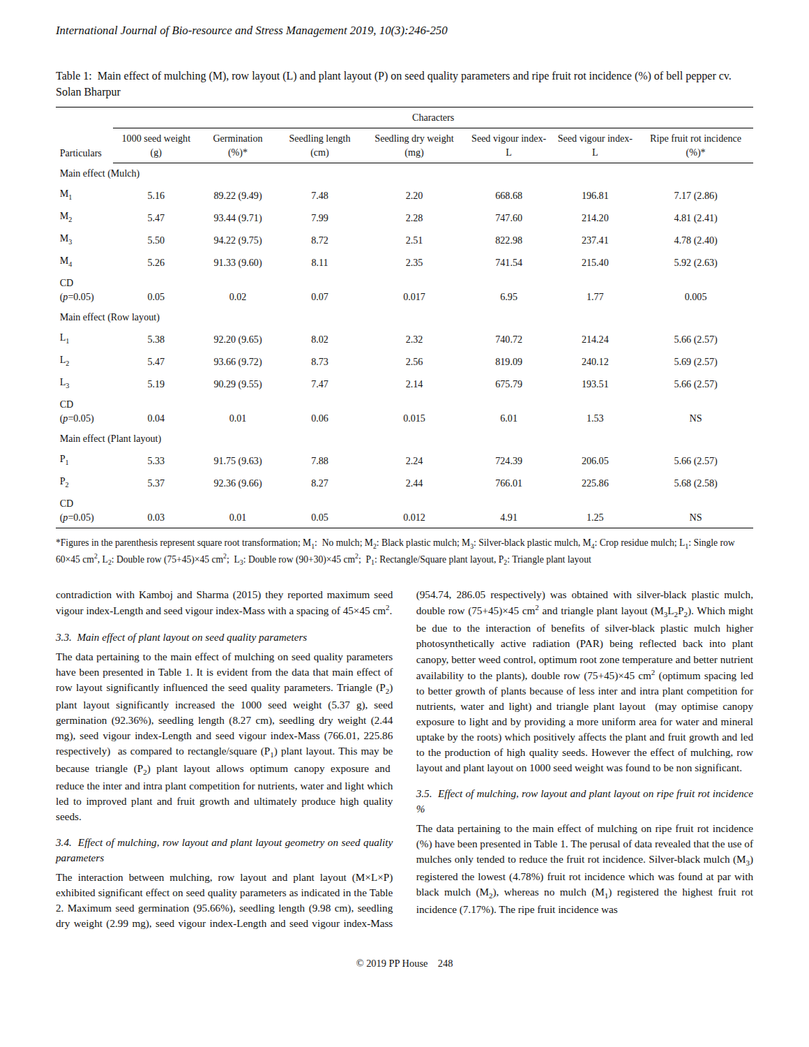International Journal of Bio-resource and Stress Management 2019, 10(3):246-250
Table 1: Main effect of mulching (M), row layout (L) and plant layout (P) on seed quality parameters and ripe fruit rot incidence (%) of bell pepper cv. Solan Bharpur
| Particulars | Characters |
| --- | --- |
| 1000 seed weight (g) | Germination (%)* | Seedling length (cm) | Seedling dry weight (mg) | Seed vigour index- L | Seed vigour index- L | Ripe fruit rot incidence (%)* |
| Main effect (Mulch) |
| M 1 | 5.16 | 89.22 (9.49) | 7.48 | 2.20 | 668.68 | 196.81 | 7.17 (2.86) |
| M 2 | 5.47 | 93.44 (9.71) | 7.99 | 2.28 | 747.60 | 214.20 | 4.81 (2.41) |
| M 3 | 5.50 | 94.22 (9.75) | 8.72 | 2.51 | 822.98 | 237.41 | 4.78 (2.40) |
| M 4 | 5.26 | 91.33 (9.60) | 8.11 | 2.35 | 741.54 | 215.40 | 5.92 (2.63) |
| CD ( p =0.05) | 0.05 | 0.02 | 0.07 | 0.017 | 6.95 | 1.77 | 0.005 |
| Main effect (Row layout) |
| L 1 | 5.38 | 92.20 (9.65) | 8.02 | 2.32 | 740.72 | 214.24 | 5.66 (2.57) |
| L 2 | 5.47 | 93.66 (9.72) | 8.73 | 2.56 | 819.09 | 240.12 | 5.69 (2.57) |
| L 3 | 5.19 | 90.29 (9.55) | 7.47 | 2.14 | 675.79 | 193.51 | 5.66 (2.57) |
| CD ( p =0.05) | 0.04 | 0.01 | 0.06 | 0.015 | 6.01 | 1.53 | NS |
| Main effect (Plant layout) |
| P 1 | 5.33 | 91.75 (9.63) | 7.88 | 2.24 | 724.39 | 206.05 | 5.66 (2.57) |
| P 2 | 5.37 | 92.36 (9.66) | 8.27 | 2.44 | 766.01 | 225.86 | 5.68 (2.58) |
| CD ( p =0.05) | 0.03 | 0.01 | 0.05 | 0.012 | 4.91 | 1.25 | NS |
*Figures in the parenthesis represent square root transformation; M1: No mulch; M2: Black plastic mulch; M3: Silver-black plastic mulch, M4: Crop residue mulch; L1: Single row 60×45 cm2, L2: Double row (75+45)×45 cm2; L3: Double row (90+30)×45 cm2; P1: Rectangle/Square plant layout, P2: Triangle plant layout
contradiction with Kamboj and Sharma (2015) they reported maximum seed vigour index-Length and seed vigour index-Mass with a spacing of 45×45 cm2.
3.3. Main effect of plant layout on seed quality parameters
The data pertaining to the main effect of mulching on seed quality parameters have been presented in Table 1. It is evident from the data that main effect of row layout significantly influenced the seed quality parameters. Triangle (P2) plant layout significantly increased the 1000 seed weight (5.37 g), seed germination (92.36%), seedling length (8.27 cm), seedling dry weight (2.44 mg), seed vigour index-Length and seed vigour index-Mass (766.01, 225.86 respectively) as compared to rectangle/square (P1) plant layout. This may be because triangle (P2) plant layout allows optimum canopy exposure and reduce the inter and intra plant competition for nutrients, water and light which led to improved plant and fruit growth and ultimately produce high quality seeds.
3.4. Effect of mulching, row layout and plant layout geometry on seed quality parameters
The interaction between mulching, row layout and plant layout (M×L×P) exhibited significant effect on seed quality parameters as indicated in the Table 2. Maximum seed germination (95.66%), seedling length (9.98 cm), seedling dry weight (2.99 mg), seed vigour index-Length and seed vigour index-Mass (954.74, 286.05 respectively) was obtained with silver-black plastic mulch, double row (75+45)×45 cm2 and triangle plant layout (M3L2P2). Which might be due to the interaction of benefits of silver-black plastic mulch higher photosynthetically active radiation (PAR) being reflected back into plant canopy, better weed control, optimum root zone temperature and better nutrient availability to the plants), double row (75+45)×45 cm2 (optimum spacing led to better growth of plants because of less inter and intra plant competition for nutrients, water and light) and triangle plant layout (may optimise canopy exposure to light and by providing a more uniform area for water and mineral uptake by the roots) which positively affects the plant and fruit growth and led to the production of high quality seeds. However the effect of mulching, row layout and plant layout on 1000 seed weight was found to be non significant.
3.5. Effect of mulching, row layout and plant layout on ripe fruit rot incidence %
The data pertaining to the main effect of mulching on ripe fruit rot incidence (%) have been presented in Table 1. The perusal of data revealed that the use of mulches only tended to reduce the fruit rot incidence. Silver-black mulch (M3) registered the lowest (4.78%) fruit rot incidence which was found at par with black mulch (M2), whereas no mulch (M1) registered the highest fruit rot incidence (7.17%). The ripe fruit incidence was
© 2019 PP House 248